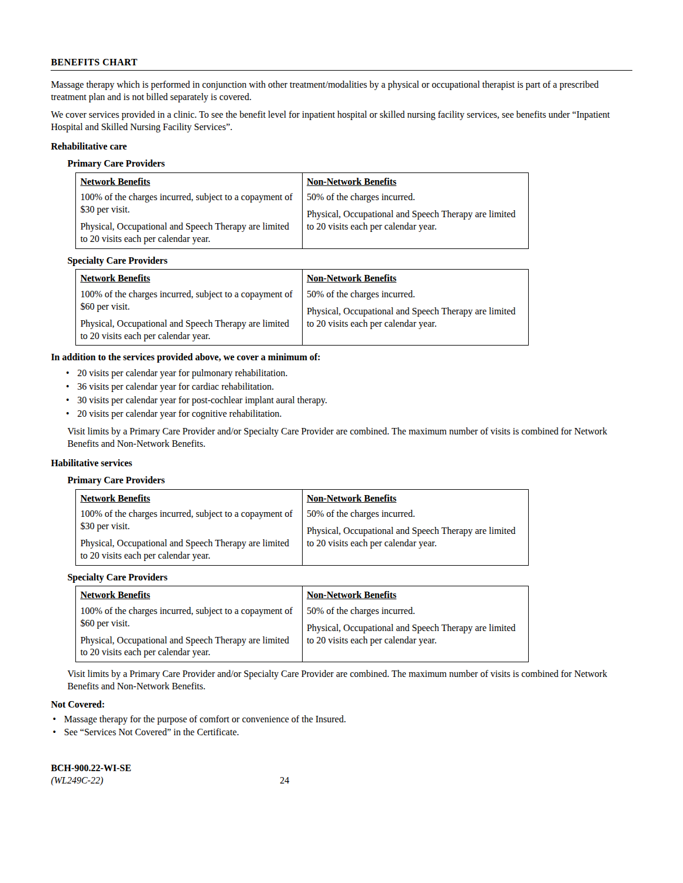BENEFITS CHART
Massage therapy which is performed in conjunction with other treatment/modalities by a physical or occupational therapist is part of a prescribed treatment plan and is not billed separately is covered.
We cover services provided in a clinic. To see the benefit level for inpatient hospital or skilled nursing facility services, see benefits under “Inpatient Hospital and Skilled Nursing Facility Services”.
Rehabilitative care
Primary Care Providers
| Network Benefits 100% of the charges incurred, subject to a copayment of $30 per visit. Physical, Occupational and Speech Therapy are limited to 20 visits each per calendar year. | Non-Network Benefits 50% of the charges incurred. Physical, Occupational and Speech Therapy are limited to 20 visits each per calendar year. |
Specialty Care Providers
| Network Benefits 100% of the charges incurred, subject to a copayment of $60 per visit. Physical, Occupational and Speech Therapy are limited to 20 visits each per calendar year. | Non-Network Benefits 50% of the charges incurred. Physical, Occupational and Speech Therapy are limited to 20 visits each per calendar year. |
In addition to the services provided above, we cover a minimum of:
20 visits per calendar year for pulmonary rehabilitation.
36 visits per calendar year for cardiac rehabilitation.
30 visits per calendar year for post-cochlear implant aural therapy.
20 visits per calendar year for cognitive rehabilitation.
Visit limits by a Primary Care Provider and/or Specialty Care Provider are combined. The maximum number of visits is combined for Network Benefits and Non-Network Benefits.
Habilitative services
Primary Care Providers
| Network Benefits 100% of the charges incurred, subject to a copayment of $30 per visit. Physical, Occupational and Speech Therapy are limited to 20 visits each per calendar year. | Non-Network Benefits 50% of the charges incurred. Physical, Occupational and Speech Therapy are limited to 20 visits each per calendar year. |
Specialty Care Providers
| Network Benefits 100% of the charges incurred, subject to a copayment of $60 per visit. Physical, Occupational and Speech Therapy are limited to 20 visits each per calendar year. | Non-Network Benefits 50% of the charges incurred. Physical, Occupational and Speech Therapy are limited to 20 visits each per calendar year. |
Visit limits by a Primary Care Provider and/or Specialty Care Provider are combined. The maximum number of visits is combined for Network Benefits and Non-Network Benefits.
Not Covered:
Massage therapy for the purpose of comfort or convenience of the Insured.
See “Services Not Covered” in the Certificate.
BCH-900.22-WI-SE
(WL249C-22) 24